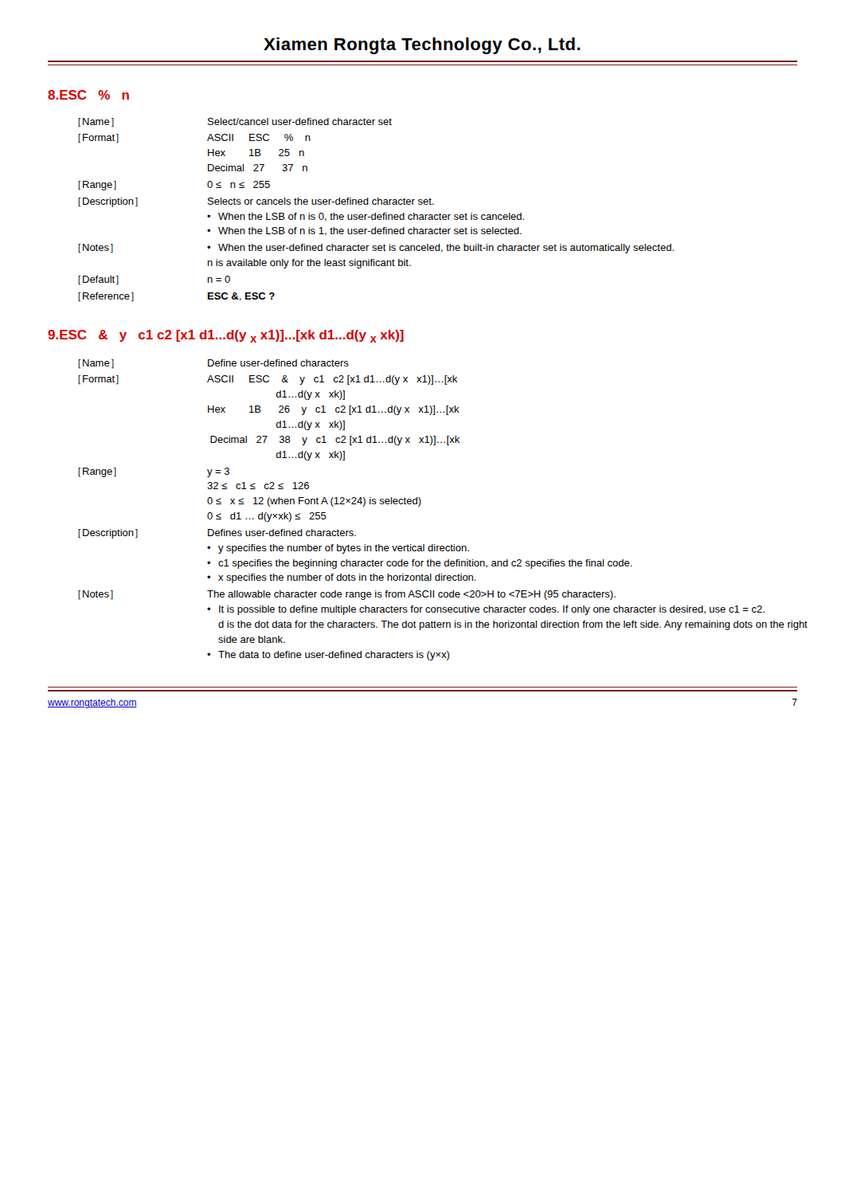Xiamen Rongta Technology Co., Ltd.
8.ESC % n
| ［Name］ | Select/cancel user-defined character set |
| ［Format］ | ASCII ESC % n Hex 1B 25 n Decimal 27 37 n |
| ［Range］ | 0 ≤ n ≤ 255 |
| ［Description］ | Selects or cancels the user-defined character set. When the LSB of n is 0, the user-defined character set is canceled. When the LSB of n is 1, the user-defined character set is selected. |
| ［Notes］ | When the user-defined character set is canceled, the built-in character set is automatically selected. n is available only for the least significant bit. |
| ［Default］ | n = 0 |
| ［Reference］ | ESC & , ESC ? |
9.ESC & y c1 c2 [x1 d1...d(y x x1)]...[xk d1...d(y x xk)]
| ［Name］ | Define user-defined characters |
| ［Format］ | ASCII ESC & y c1 c2 [x1 d1…d(y x x1)]…[xk d1…d(y x xk)] Hex 1B 26 y c1 c2 [x1 d1…d(y x x1)]…[xk d1…d(y x xk)] Decimal 27 38 y c1 c2 [x1 d1…d(y x x1)]…[xk d1…d(y x xk)] |
| ［Range］ | y = 3 32 ≤ c1 ≤ c2 ≤ 126 0 ≤ x ≤ 12 (when Font A (12×24) is selected) 0 ≤ d1 … d(y×xk) ≤ 255 |
| ［Description］ | Defines user-defined characters. y specifies the number of bytes in the vertical direction. c1 specifies the beginning character code for the definition, and c2 specifies the final code. x specifies the number of dots in the horizontal direction. |
| ［Notes］ | The allowable character code range is from ASCII code <20>H to <7E>H (95 characters). It is possible to define multiple characters for consecutive character codes. If only one character is desired, use c1 = c2. d is the dot data for the characters. The dot pattern is in the horizontal direction from the left side. Any remaining dots on the right side are blank. The data to define user-defined characters is (y×x) |
www.rongtatech.com 7